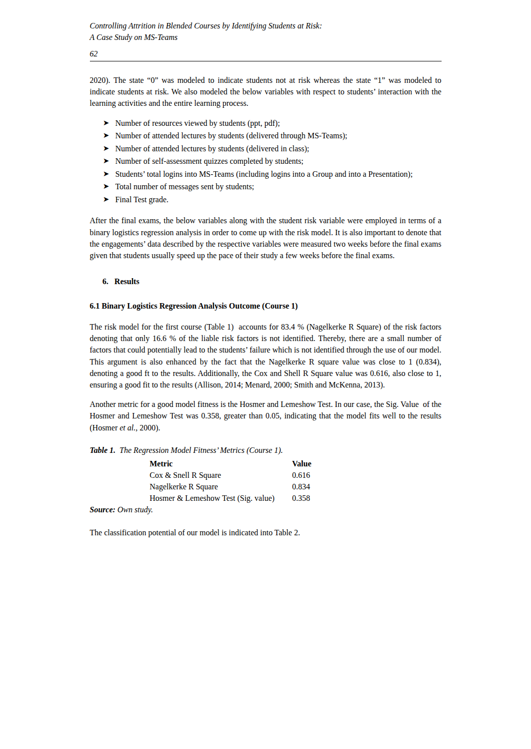Controlling Attrition in Blended Courses by Identifying Students at Risk:
A Case Study on MS-Teams
62
2020). The state “0” was modeled to indicate students not at risk whereas the state “1” was modeled to indicate students at risk. We also modeled the below variables with respect to students’ interaction with the learning activities and the entire learning process.
Number of resources viewed by students (ppt, pdf);
Number of attended lectures by students (delivered through MS-Teams);
Number of attended lectures by students (delivered in class);
Number of self-assessment quizzes completed by students;
Students’ total logins into MS-Teams (including logins into a Group and into a Presentation);
Total number of messages sent by students;
Final Test grade.
After the final exams, the below variables along with the student risk variable were employed in terms of a binary logistics regression analysis in order to come up with the risk model. It is also important to denote that the engagements’ data described by the respective variables were measured two weeks before the final exams given that students usually speed up the pace of their study a few weeks before the final exams.
6. Results
6.1 Binary Logistics Regression Analysis Outcome (Course 1)
The risk model for the first course (Table 1) accounts for 83.4 % (Nagelkerke R Square) of the risk factors denoting that only 16.6 % of the liable risk factors is not identified. Thereby, there are a small number of factors that could potentially lead to the students’ failure which is not identified through the use of our model. This argument is also enhanced by the fact that the Nagelkerke R square value was close to 1 (0.834), denoting a good ft to the results. Additionally, the Cox and Shell R Square value was 0.616, also close to 1, ensuring a good fit to the results (Allison, 2014; Menard, 2000; Smith and McKenna, 2013).
Another metric for a good model fitness is the Hosmer and Lemeshow Test. In our case, the Sig. Value of the Hosmer and Lemeshow Test was 0.358, greater than 0.05, indicating that the model fits well to the results (Hosmer et al., 2000).
Table 1. The Regression Model Fitness’ Metrics (Course 1).
| Metric | Value |
| --- | --- |
| Cox & Snell R Square | 0.616 |
| Nagelkerke R Square | 0.834 |
| Hosmer & Lemeshow Test (Sig. value) | 0.358 |
Source: Own study.
The classification potential of our model is indicated into Table 2.